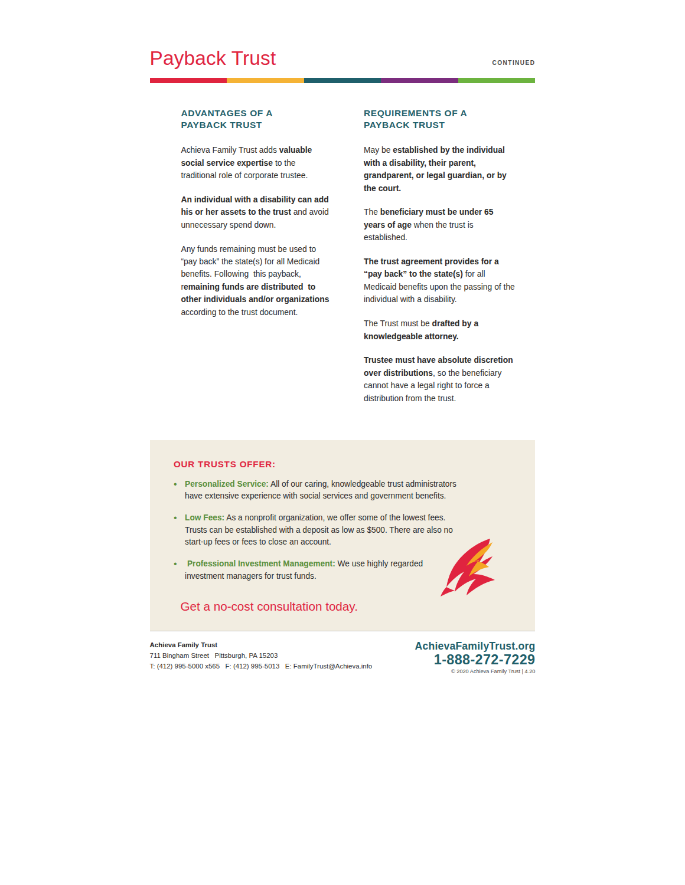Payback Trust
CONTINUED
Advantages of a
Payback Trust
Achieva Family Trust adds valuable social service expertise to the traditional role of corporate trustee.
An individual with a disability can add his or her assets to the trust and avoid unnecessary spend down.
Any funds remaining must be used to “pay back” the state(s) for all Medicaid benefits. Following this payback, remaining funds are distributed to other individuals and/or organizations according to the trust document.
Requirements of a
Payback Trust
May be established by the individual with a disability, their parent, grandparent, or legal guardian, or by the court.
The beneficiary must be under 65 years of age when the trust is established.
The trust agreement provides for a “pay back” to the state(s) for all Medicaid benefits upon the passing of the individual with a disability.
The Trust must be drafted by a knowledgeable attorney.
Trustee must have absolute discretion over distributions, so the beneficiary cannot have a legal right to force a distribution from the trust.
Our Trusts Offer:
Personalized Service: All of our caring, knowledgeable trust administrators have extensive experience with social services and government benefits.
Low Fees: As a nonprofit organization, we offer some of the lowest fees. Trusts can be established with a deposit as low as $500. There are also no start-up fees or fees to close an account.
Professional Investment Management: We use highly regarded investment managers for trust funds.
Get a no-cost consultation today.
Achieva Family Trust
711 Bingham Street Pittsburgh, PA 15203
T: (412) 995-5000 x565 F: (412) 995-5013 E: FamilyTrust@Achieva.info
AchievaFamilyTrust.org
1-888-272-7229
© 2020 Achieva Family Trust | 4.20